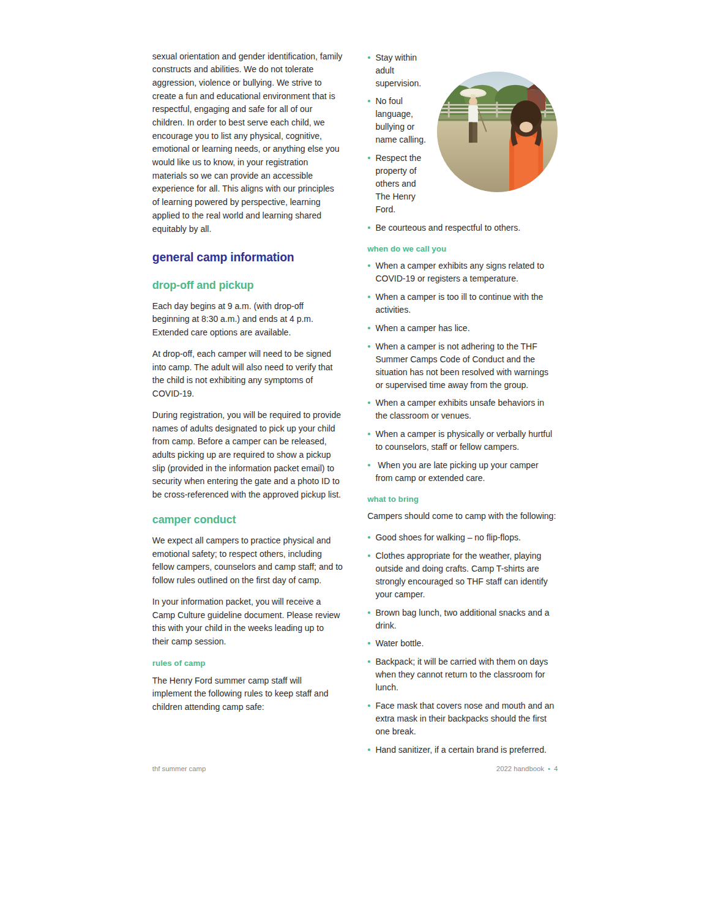sexual orientation and gender identification, family constructs and abilities. We do not tolerate aggression, violence or bullying. We strive to create a fun and educational environment that is respectful, engaging and safe for all of our children. In order to best serve each child, we encourage you to list any physical, cognitive, emotional or learning needs, or anything else you would like us to know, in your registration materials so we can provide an accessible experience for all. This aligns with our principles of learning powered by perspective, learning applied to the real world and learning shared equitably by all.
general camp information
drop-off and pickup
Each day begins at 9 a.m. (with drop-off beginning at 8:30 a.m.) and ends at 4 p.m. Extended care options are available.
At drop-off, each camper will need to be signed into camp. The adult will also need to verify that the child is not exhibiting any symptoms of COVID-19.
During registration, you will be required to provide names of adults designated to pick up your child from camp. Before a camper can be released, adults picking up are required to show a pickup slip (provided in the information packet email) to security when entering the gate and a photo ID to be cross-referenced with the approved pickup list.
camper conduct
We expect all campers to practice physical and emotional safety; to respect others, including fellow campers, counselors and camp staff; and to follow rules outlined on the first day of camp.
In your information packet, you will receive a Camp Culture guideline document. Please review this with your child in the weeks leading up to their camp session.
rules of camp
The Henry Ford summer camp staff will implement the following rules to keep staff and children attending camp safe:
Stay within adult supervision.
No foul language, bullying or name calling.
Respect the property of others and The Henry Ford.
Be courteous and respectful to others.
when do we call you
When a camper exhibits any signs related to COVID-19 or registers a temperature.
When a camper is too ill to continue with the activities.
When a camper has lice.
When a camper is not adhering to the THF Summer Camps Code of Conduct and the situation has not been resolved with warnings or supervised time away from the group.
When a camper exhibits unsafe behaviors in the classroom or venues.
When a camper is physically or verbally hurtful to counselors, staff or fellow campers.
When you are late picking up your camper from camp or extended care.
what to bring
Campers should come to camp with the following:
Good shoes for walking – no flip-flops.
Clothes appropriate for the weather, playing outside and doing crafts. Camp T-shirts are strongly encouraged so THF staff can identify your camper.
Brown bag lunch, two additional snacks and a drink.
Water bottle.
Backpack; it will be carried with them on days when they cannot return to the classroom for lunch.
Face mask that covers nose and mouth and an extra mask in their backpacks should the first one break.
Hand sanitizer, if a certain brand is preferred.
thf summer camp
2022 handbook • 4